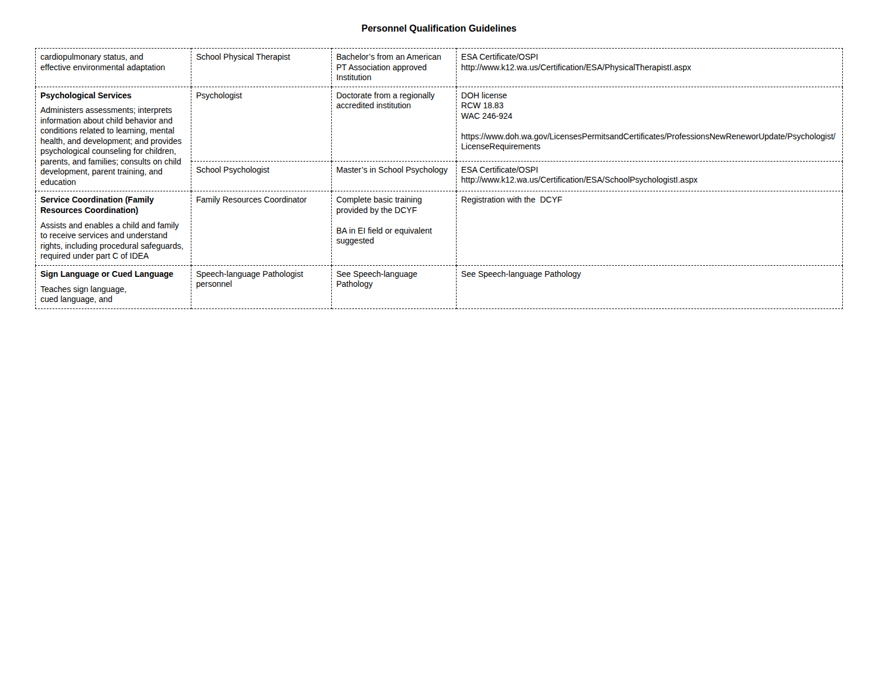Personnel Qualification Guidelines
| cardiopulmonary status, and effective environmental adaptation | School Physical Therapist | Bachelor’s from an American PT Association approved Institution | ESA Certificate/OSPI http://www.k12.wa.us/Certification/ESA/PhysicalTherapistI.aspx |
| Psychological Services Administers assessments; interprets information about child behavior and conditions related to learning, mental health, and development; and provides psychological counseling for children, parents, and families; consults on child development, parent training, and education | Psychologist | Doctorate from a regionally accredited institution | DOH license RCW 18.83 WAC 246-924 https://www.doh.wa.gov/LicensesPermitsandCertificates/ProfessionsNewReneworUpdate/Psychologist/LicenseRequirements |
| School Psychologist | Master’s in School Psychology | ESA Certificate/OSPI http://www.k12.wa.us/Certification/ESA/SchoolPsychologistI.aspx |
| Service Coordination (Family Resources Coordination) Assists and enables a child and family to receive services and understand rights, including procedural safeguards, required under part C of IDEA | Family Resources Coordinator | Complete basic training provided by the DCYF BA in EI field or equivalent suggested | Registration with the DCYF |
| Sign Language or Cued Language Teaches sign language, cued language, and | Speech-language Pathologist personnel | See Speech-language Pathology | See Speech-language Pathology |